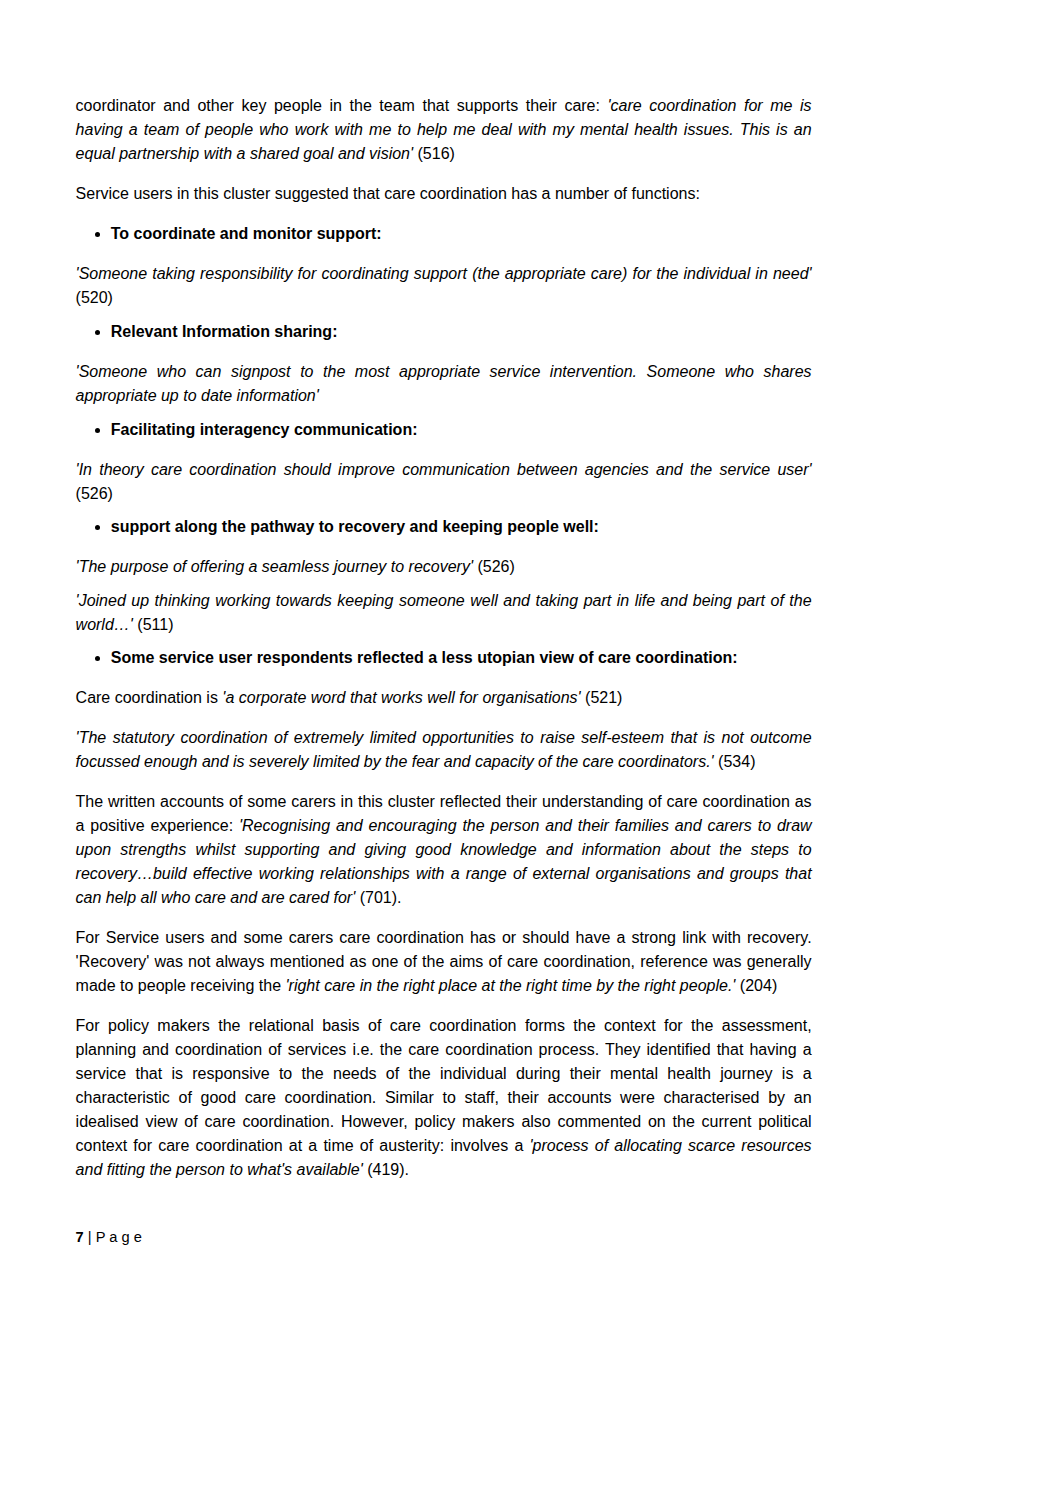coordinator and other key people in the team that supports their care: 'care coordination for me is having a team of people who work with me to help me deal with my mental health issues. This is an equal partnership with a shared goal and vision' (516)
Service users in this cluster suggested that care coordination has a number of functions:
To coordinate and monitor support:
'Someone taking responsibility for coordinating support (the appropriate care) for the individual in need' (520)
Relevant Information sharing:
'Someone who can signpost to the most appropriate service intervention. Someone who shares appropriate up to date information'
Facilitating interagency communication:
'In theory care coordination should improve communication between agencies and the service user' (526)
support along the pathway to recovery and keeping people well:
'The purpose of offering a seamless journey to recovery' (526)
'Joined up thinking working towards keeping someone well and taking part in life and being part of the world…' (511)
Some service user respondents reflected a less utopian view of care coordination:
Care coordination is 'a corporate word that works well for organisations' (521)
'The statutory coordination of extremely limited opportunities to raise self-esteem that is not outcome focussed enough and is severely limited by the fear and capacity of the care coordinators.' (534)
The written accounts of some carers in this cluster reflected their understanding of care coordination as a positive experience: 'Recognising and encouraging the person and their families and carers to draw upon strengths whilst supporting and giving good knowledge and information about the steps to recovery…build effective working relationships with a range of external organisations and groups that can help all who care and are cared for' (701).
For Service users and some carers care coordination has or should have a strong link with recovery. 'Recovery' was not always mentioned as one of the aims of care coordination, reference was generally made to people receiving the 'right care in the right place at the right time by the right people.' (204)
For policy makers the relational basis of care coordination forms the context for the assessment, planning and coordination of services i.e. the care coordination process. They identified that having a service that is responsive to the needs of the individual during their mental health journey is a characteristic of good care coordination. Similar to staff, their accounts were characterised by an idealised view of care coordination. However, policy makers also commented on the current political context for care coordination at a time of austerity: involves a 'process of allocating scarce resources and fitting the person to what's available' (419).
7 | P a g e